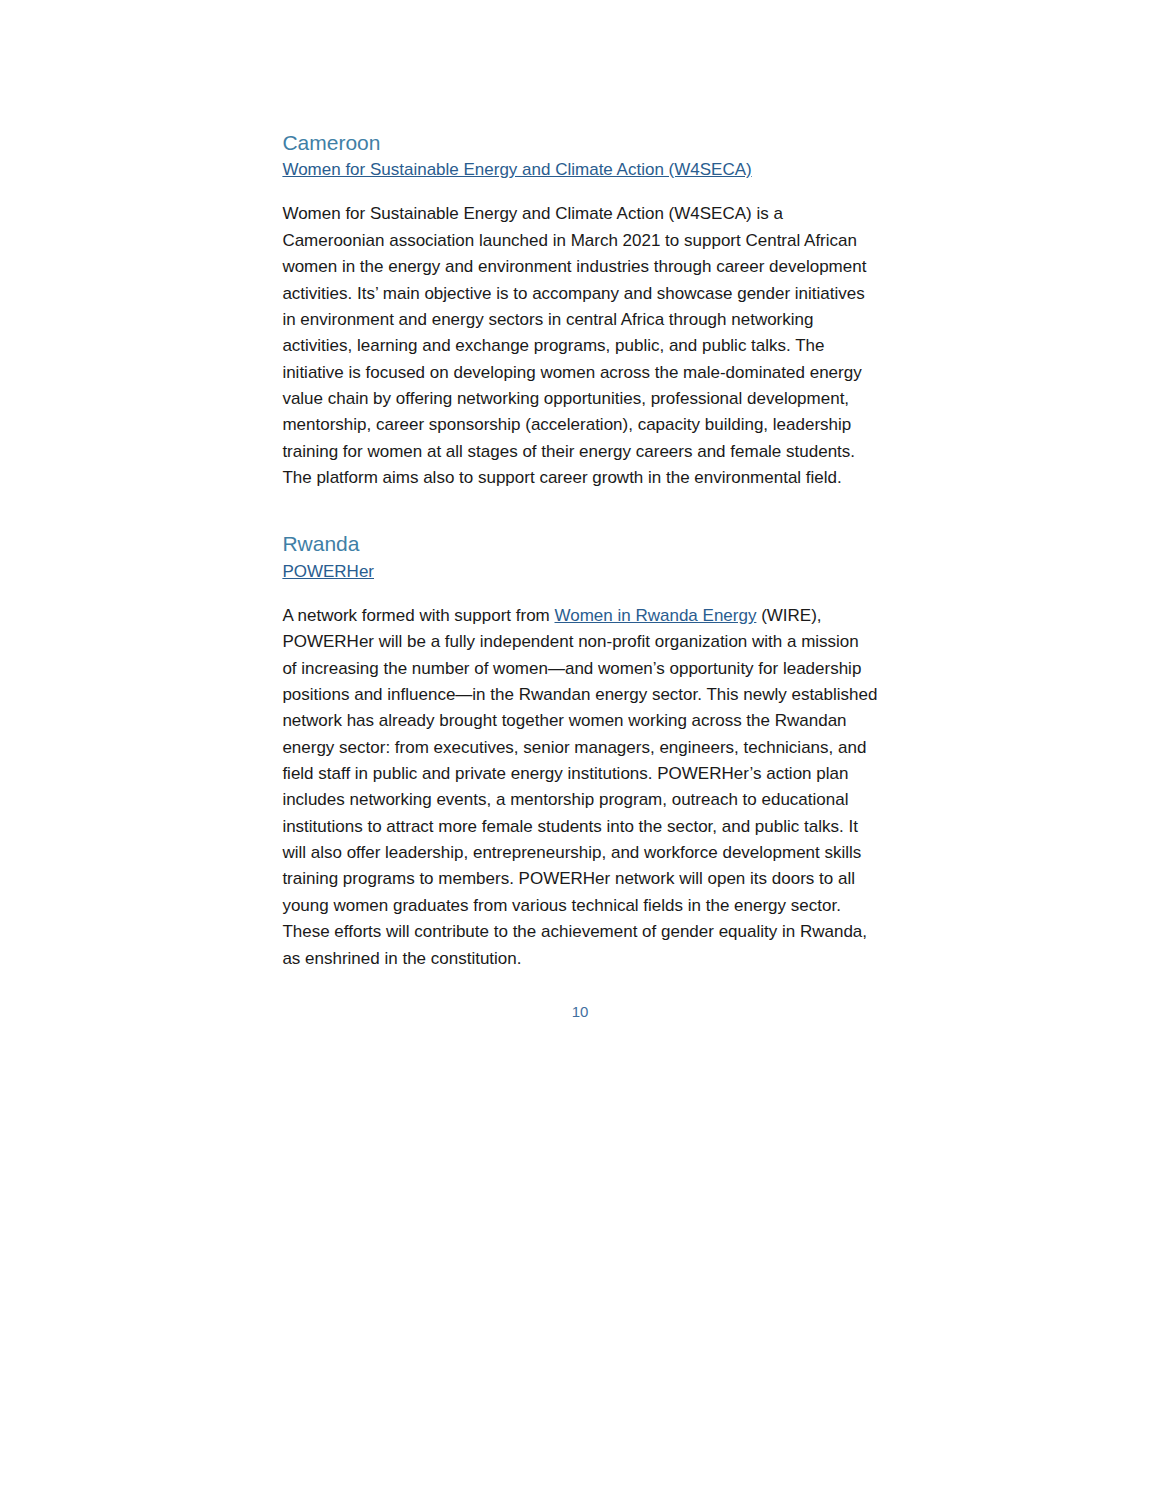Cameroon
Women for Sustainable Energy and Climate Action (W4SECA)
Women for Sustainable Energy and Climate Action (W4SECA) is a Cameroonian association launched in March 2021 to support Central African women in the energy and environment industries through career development activities. Its’ main objective is to accompany and showcase gender initiatives in environment and energy sectors in central Africa through networking activities, learning and exchange programs, public, and public talks. The initiative is focused on developing women across the male-dominated energy value chain by offering networking opportunities, professional development, mentorship, career sponsorship (acceleration), capacity building, leadership training for women at all stages of their energy careers and female students. The platform aims also to support career growth in the environmental field.
Rwanda
POWERHer
A network formed with support from Women in Rwanda Energy (WIRE), POWERHer will be a fully independent non-profit organization with a mission of increasing the number of women—and women’s opportunity for leadership positions and influence—in the Rwandan energy sector. This newly established network has already brought together women working across the Rwandan energy sector: from executives, senior managers, engineers, technicians, and field staff in public and private energy institutions. POWERHer’s action plan includes networking events, a mentorship program, outreach to educational institutions to attract more female students into the sector, and public talks. It will also offer leadership, entrepreneurship, and workforce development skills training programs to members. POWERHer network will open its doors to all young women graduates from various technical fields in the energy sector. These efforts will contribute to the achievement of gender equality in Rwanda, as enshrined in the constitution.
10